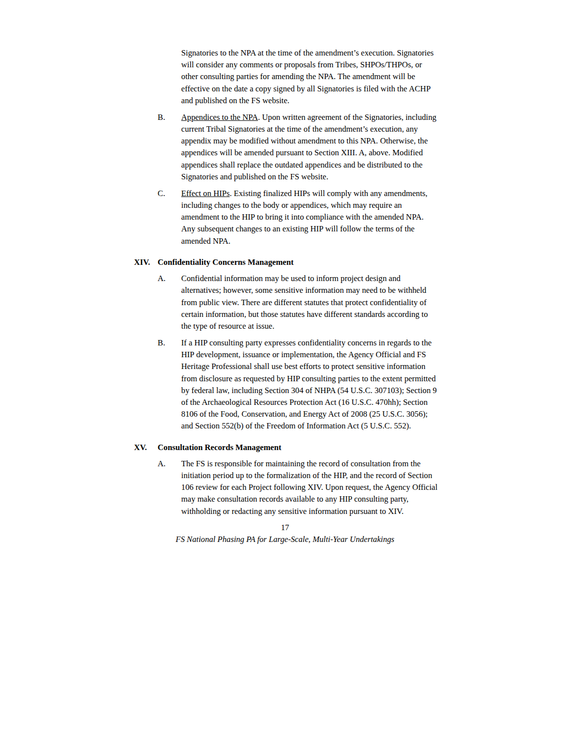Signatories to the NPA at the time of the amendment’s execution. Signatories will consider any comments or proposals from Tribes, SHPOs/THPOs, or other consulting parties for amending the NPA. The amendment will be effective on the date a copy signed by all Signatories is filed with the ACHP and published on the FS website.
B.
Appendices to the NPA. Upon written agreement of the Signatories, including current Tribal Signatories at the time of the amendment’s execution, any appendix may be modified without amendment to this NPA. Otherwise, the appendices will be amended pursuant to Section XIII. A, above. Modified appendices shall replace the outdated appendices and be distributed to the Signatories and published on the FS website.
C.
Effect on HIPs. Existing finalized HIPs will comply with any amendments, including changes to the body or appendices, which may require an amendment to the HIP to bring it into compliance with the amended NPA. Any subsequent changes to an existing HIP will follow the terms of the amended NPA.
XIV.
Confidentiality Concerns Management
A.
Confidential information may be used to inform project design and alternatives; however, some sensitive information may need to be withheld from public view. There are different statutes that protect confidentiality of certain information, but those statutes have different standards according to the type of resource at issue.
B.
If a HIP consulting party expresses confidentiality concerns in regards to the HIP development, issuance or implementation, the Agency Official and FS Heritage Professional shall use best efforts to protect sensitive information from disclosure as requested by HIP consulting parties to the extent permitted by federal law, including Section 304 of NHPA (54 U.S.C. 307103); Section 9 of the Archaeological Resources Protection Act (16 U.S.C. 470hh); Section 8106 of the Food, Conservation, and Energy Act of 2008 (25 U.S.C. 3056); and Section 552(b) of the Freedom of Information Act (5 U.S.C. 552).
XV.
Consultation Records Management
A.
The FS is responsible for maintaining the record of consultation from the initiation period up to the formalization of the HIP, and the record of Section 106 review for each Project following XIV. Upon request, the Agency Official may make consultation records available to any HIP consulting party, withholding or redacting any sensitive information pursuant to XIV.
17
FS National Phasing PA for Large-Scale, Multi-Year Undertakings